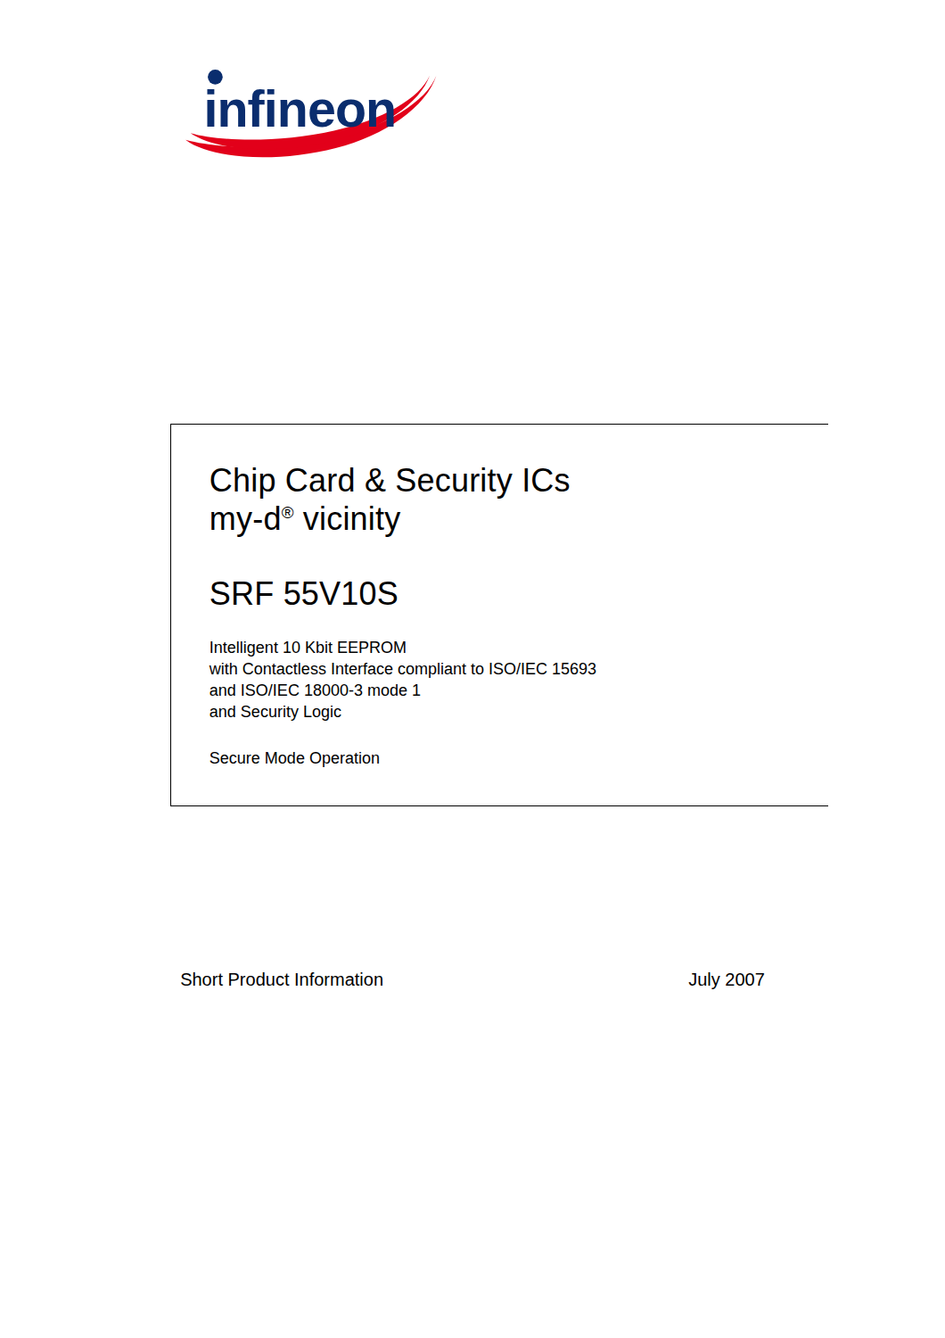infineon
Chip Card & Security ICs
my-d® vicinity
SRF 55V10S
Intelligent 10 Kbit EEPROM
with Contactless Interface compliant to ISO/IEC 15693
and ISO/IEC 18000-3 mode 1
and Security Logic
Secure Mode Operation
Short Product Information July 2007